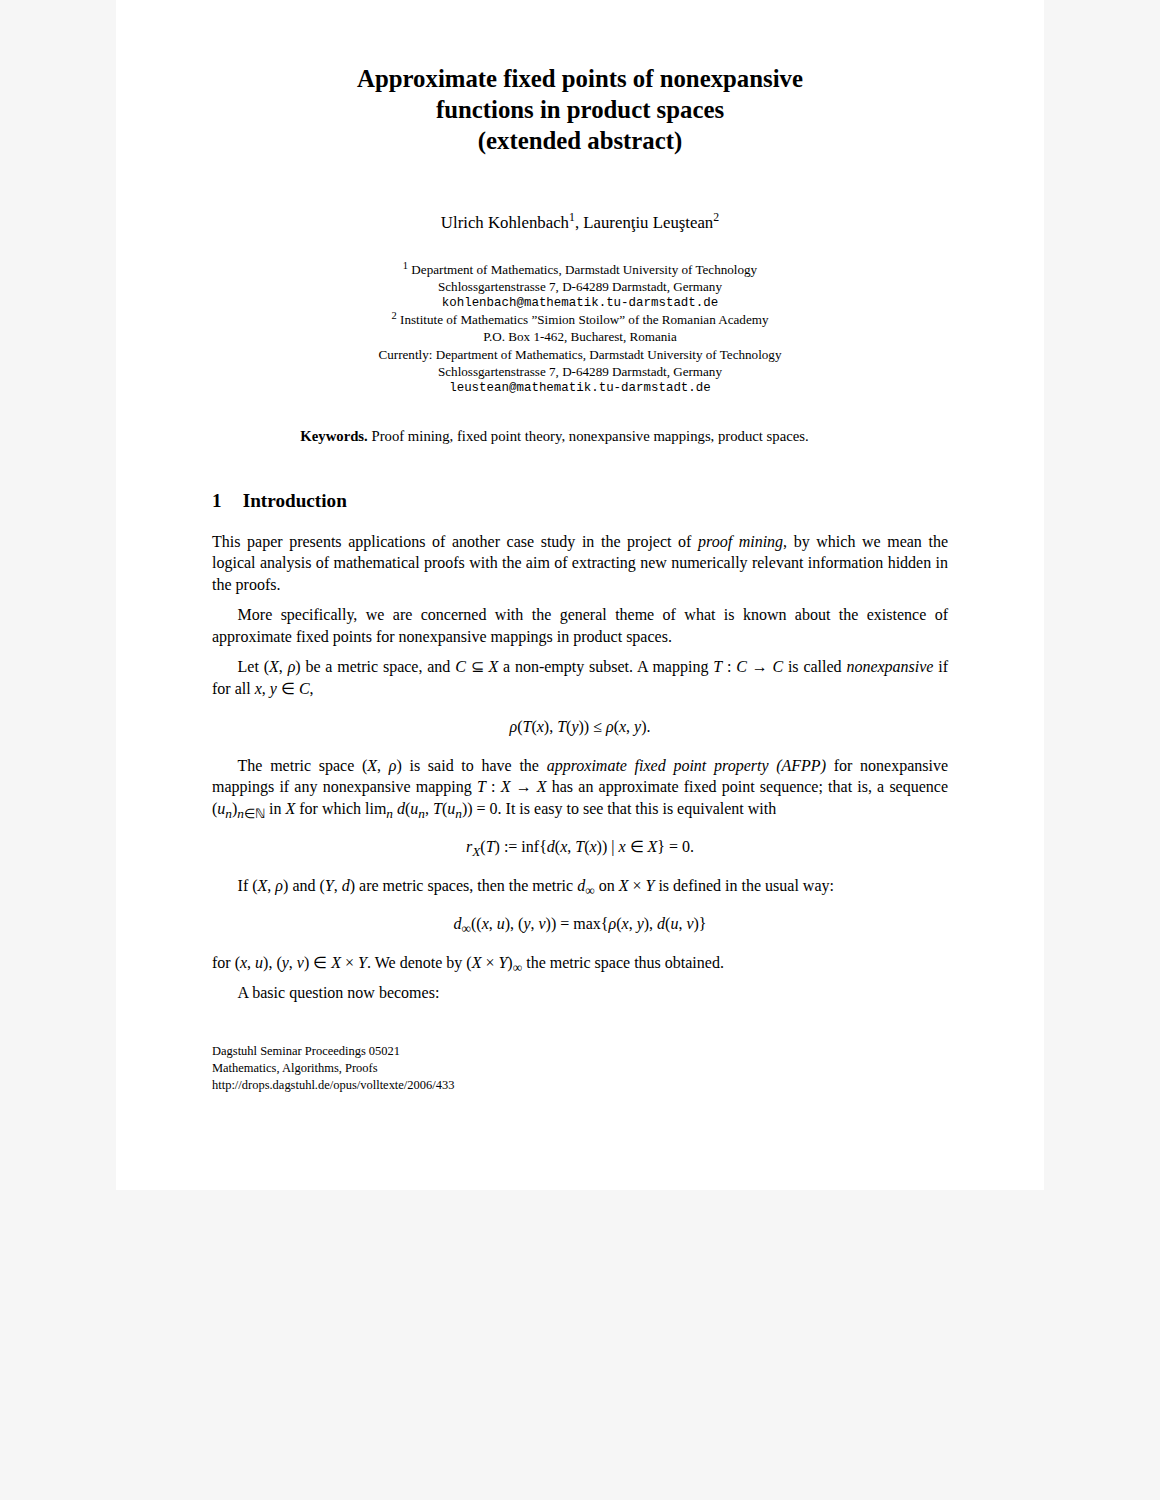Approximate fixed points of nonexpansive
functions in product spaces
(extended abstract)
Ulrich Kohlenbach1, Laurenţiu Leuştean2
1 Department of Mathematics, Darmstadt University of Technology
Schlossgartenstrasse 7, D-64289 Darmstadt, Germany
kohlenbach@mathematik.tu-darmstadt.de
2 Institute of Mathematics ”Simion Stoilow” of the Romanian Academy
P.O. Box 1-462, Bucharest, Romania
Currently: Department of Mathematics, Darmstadt University of Technology
Schlossgartenstrasse 7, D-64289 Darmstadt, Germany
leustean@mathematik.tu-darmstadt.de
Keywords. Proof mining, fixed point theory, nonexpansive mappings, product spaces.
1 Introduction
This paper presents applications of another case study in the project of proof mining, by which we mean the logical analysis of mathematical proofs with the aim of extracting new numerically relevant information hidden in the proofs.
More specifically, we are concerned with the general theme of what is known about the existence of approximate fixed points for nonexpansive mappings in product spaces.
Let (X, ρ) be a metric space, and C ⊆ X a non-empty subset. A mapping T : C → C is called nonexpansive if for all x, y ∈ C,
ρ(T(x), T(y)) ≤ ρ(x, y).
The metric space (X, ρ) is said to have the approximate fixed point property (AFPP) for nonexpansive mappings if any nonexpansive mapping T : X → X has an approximate fixed point sequence; that is, a sequence (un)n∈ℕ in X for which limn d(un, T(un)) = 0. It is easy to see that this is equivalent with
rX(T) := inf{d(x, T(x)) | x ∈ X} = 0.
If (X, ρ) and (Y, d) are metric spaces, then the metric d∞ on X × Y is defined in the usual way:
d∞((x, u), (y, v)) = max{ρ(x, y), d(u, v)}
for (x, u), (y, v) ∈ X × Y. We denote by (X × Y)∞ the metric space thus obtained.
A basic question now becomes:
Dagstuhl Seminar Proceedings 05021
Mathematics, Algorithms, Proofs
http://drops.dagstuhl.de/opus/volltexte/2006/433